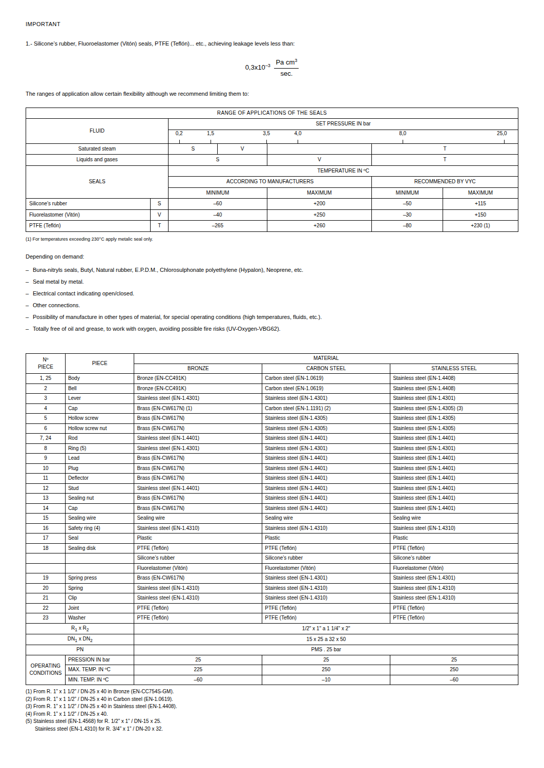IMPORTANT
1.- Silicone’s rubber, Fluoroelastomer (Vitón) seals, PTFE (Teflón)... etc., achieving leakage levels less than:
0,3x10–3 Pa cm3 sec.
The ranges of application allow certain flexibility although we recommend limiting them to:
| RANGE OF APPLICATIONS OF THE SEALS |
| FLUID | SET PRESSURE IN bar |
| 0,2 1,5 3,5 4,0 8,0 25,0 |
| Saturated steam | S | V | | T |
| Liquids and gases | S | V | T |
| SEALS | TEMPERATURE IN ºC |
| ACCORDING TO MANUFACTURERS | RECOMMENDED BY VYC |
| MINIMUM | MAXIMUM | MINIMUM | MAXIMUM |
| Silicone’s rubber | S | –60 | +200 | –50 | +115 |
| Fluorelastomer (Vitón) | V | –40 | +250 | –30 | +150 |
| PTFE (Teflón) | T | –265 | +260 | –80 | +230 (1) |
(1) For temperatures exceeding 230°C apply metalic seal only.
Depending on demand:
Buna-nitryls seals, Butyl, Natural rubber, E.P.D.M., Chlorosulphonate polyethylene (Hypalon), Neoprene, etc.
Seal metal by metal.
Electrical contact indicating open/closed.
Other connections.
Possibility of manufacture in other types of material, for special operating conditions (high temperatures, fluids, etc.).
Totally free of oil and grease, to work with oxygen, avoiding possible fire risks (UV-Oxygen-VBG62).
| Nº PIECE | PIECE | MATERIAL |
| --- | --- | --- |
| BRONZE | CARBON STEEL | STAINLESS STEEL |
| 1, 25 | Body | Bronze (EN-CC491K) | Carbon steel (EN-1.0619) | Stainless steel (EN-1.4408) |
| 2 | Bell | Bronze (EN-CC491K) | Carbon steel (EN-1.0619) | Stainless steel (EN-1.4408) |
| 3 | Lever | Stainless steel (EN-1.4301) | Stainless steel (EN-1.4301) | Stainless steel (EN-1.4301) |
| 4 | Cap | Brass (EN-CW617N) (1) | Carbon steel (EN-1.1191) (2) | Stainless steel (EN-1.4305) (3) |
| 5 | Hollow screw | Brass (EN-CW617N) | Stainless steel (EN-1.4305) | Stainless steel (EN-1.4305) |
| 6 | Hollow screw nut | Brass (EN-CW617N) | Stainless steel (EN-1.4305) | Stainless steel (EN-1.4305) |
| 7, 24 | Rod | Stainless steel (EN-1.4401) | Stainless steel (EN-1.4401) | Stainless steel (EN-1.4401) |
| 8 | Ring (5) | Stainless steel (EN-1.4301) | Stainless steel (EN-1.4301) | Stainless steel (EN-1.4301) |
| 9 | Lead | Brass (EN-CW617N) | Stainless steel (EN-1.4401) | Stainless steel (EN-1.4401) |
| 10 | Plug | Brass (EN-CW617N) | Stainless steel (EN-1.4401) | Stainless steel (EN-1.4401) |
| 11 | Deflector | Brass (EN-CW617N) | Stainless steel (EN-1.4401) | Stainless steel (EN-1.4401) |
| 12 | Stud | Stainless steel (EN-1.4401) | Stainless steel (EN-1.4401) | Stainless steel (EN-1.4401) |
| 13 | Sealing nut | Brass (EN-CW617N) | Stainless steel (EN-1.4401) | Stainless steel (EN-1.4401) |
| 14 | Cap | Brass (EN-CW617N) | Stainless steel (EN-1.4401) | Stainless steel (EN-1.4401) |
| 15 | Sealing wire | Sealing wire | Sealing wire | Sealing wire |
| 16 | Safety ring (4) | Stainless steel (EN-1.4310) | Stainless steel (EN-1.4310) | Stainless steel (EN-1.4310) |
| 17 | Seal | Plastic | Plastic | Plastic |
| 18 | Sealing disk | PTFE (Teflón) | PTFE (Teflón) | PTFE (Teflón) |
| | | Silicone’s rubber | Silicone’s rubber | Silicone’s rubber |
| | | Fluorelastomer (Vitón) | Fluorelastomer (Vitón) | Fluorelastomer (Vitón) |
| 19 | Spring press | Brass (EN-CW617N) | Stainless steel (EN-1.4301) | Stainless steel (EN-1.4301) |
| 20 | Spring | Stainless steel (EN-1.4310) | Stainless steel (EN-1.4310) | Stainless steel (EN-1.4310) |
| 21 | Clip | Stainless steel (EN-1.4310) | Stainless steel (EN-1.4310) | Stainless steel (EN-1.4310) |
| 22 | Joint | PTFE (Teflón) | PTFE (Teflón) | PTFE (Teflón) |
| 23 | Washer | PTFE (Teflón) | PTFE (Teflón) | PTFE (Teflón) |
| R 1 x R 2 | 1/2" x 1" a 1 1/4" x 2" |
| DN 1 x DN 2 | 15 x 25 a 32 x 50 |
| PN | PMS . 25 bar |
| OPERATING CONDITIONS | PRESSION IN bar | 25 | 25 | 25 |
| MAX. TEMP. IN ºC | 225 | 250 | 250 |
| MIN. TEMP. IN ºC | –60 | –10 | –60 |
(1) From R. 1” x 1 1/2” / DN-25 x 40 in Bronze (EN-CC754S-GM).
(2) From R. 1” x 1 1/2” / DN-25 x 40 in Carbon steel (EN-1.0619).
(3) From R. 1” x 1 1/2” / DN-25 x 40 in Stainless steel (EN-1.4408).
(4) From R. 1” x 1 1/2” / DN-25 x 40.
(5) Stainless steel (EN-1.4568) for R. 1/2” x 1” / DN-15 x 25.
Stainless steel (EN-1.4310) for R. 3/4” x 1” / DN-20 x 32.